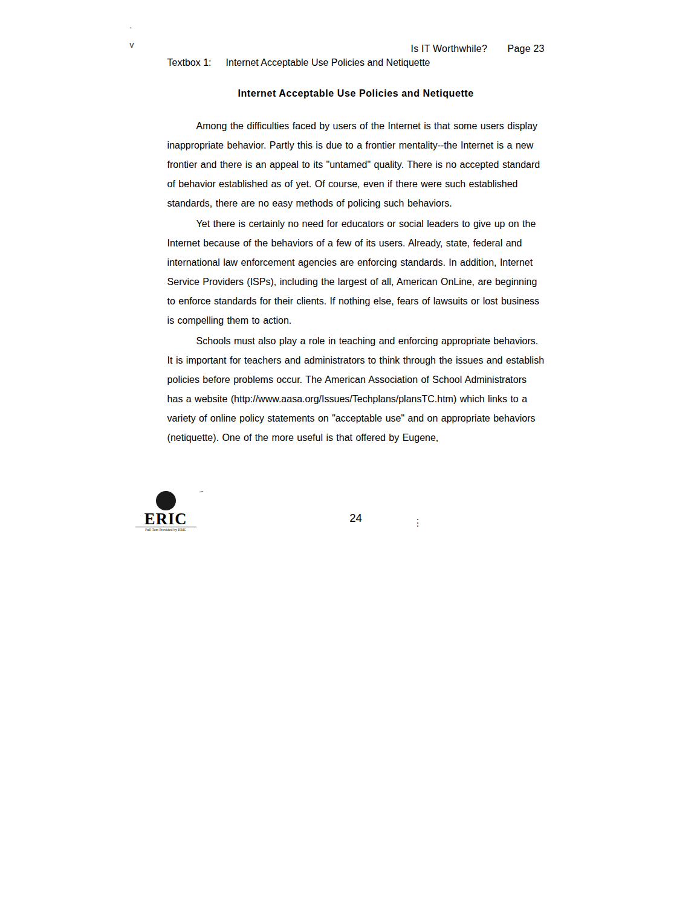. v
Is IT Worthwhile?Page 23
Textbox 1: Internet Acceptable Use Policies and Netiquette
Internet Acceptable Use Policies and Netiquette
Among the difficulties faced by users of the Internet is that some users display inappropriate behavior. Partly this is due to a frontier mentality--the Internet is a new frontier and there is an appeal to its "untamed" quality. There is no accepted standard of behavior established as of yet. Of course, even if there were such established standards, there are no easy methods of policing such behaviors.
Yet there is certainly no need for educators or social leaders to give up on the Internet because of the behaviors of a few of its users. Already, state, federal and international law enforcement agencies are enforcing standards. In addition, Internet Service Providers (ISPs), including the largest of all, American OnLine, are beginning to enforce standards for their clients. If nothing else, fears of lawsuits or lost business is compelling them to action.
Schools must also play a role in teaching and enforcing appropriate behaviors. It is important for teachers and administrators to think through the issues and establish policies before problems occur. The American Association of School Administrators has a website (http://www.aasa.org/Issues/Techplans/plansTC.htm) which links to a variety of online policy statements on "acceptable use" and on appropriate behaviors (netiquette). One of the more useful is that offered by Eugene,
−  
ERIC
Full Text Provided by ERIC
24
⋮